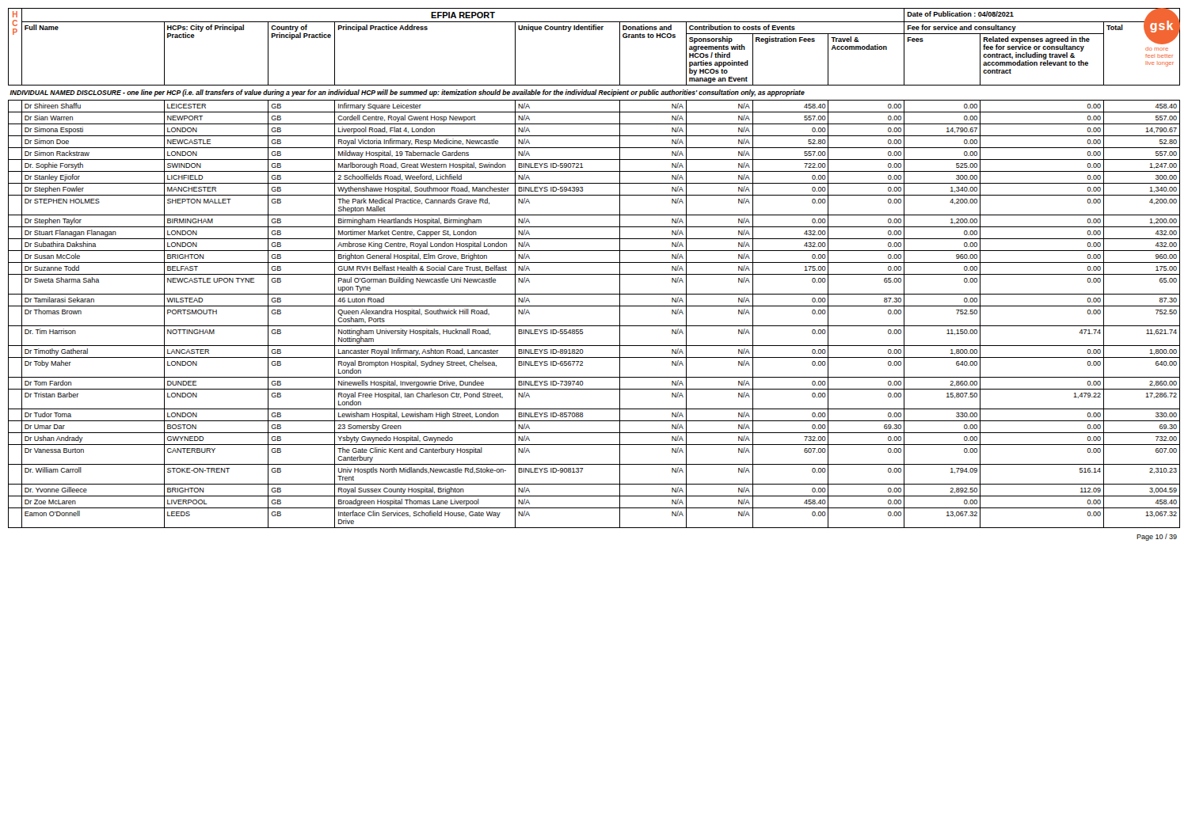gsk
do more
feel better
live longer
| H C P | EFPIA REPORT | Date of Publication : 04/08/2021 |
| --- | --- | --- |
| Full Name | HCPs: City of Principal Practice | Country of Principal Practice | Principal Practice Address | Unique Country Identifier | Donations and Grants to HCOs | Contribution to costs of Events | Fee for service and consultancy | Total |
| Sponsorship agreements with HCOs / third parties appointed by HCOs to manage an Event | Registration Fees | Travel & Accommodation | Fees | Related expenses agreed in the fee for service or consultancy contract, including travel & accommodation relevant to the contract |
| INDIVIDUAL NAMED DISCLOSURE - one line per HCP (i.e. all transfers of value during a year for an individual HCP will be summed up: itemization should be available for the individual Recipient or public authorities' consultation only, as appropriate |
| | Dr Shireen Shaffu | LEICESTER | GB | Infirmary Square Leicester | N/A | N/A | N/A | 458.40 | 0.00 | 0.00 | 0.00 | 458.40 |
| | Dr Sian Warren | NEWPORT | GB | Cordell Centre, Royal Gwent Hosp Newport | N/A | N/A | N/A | 557.00 | 0.00 | 0.00 | 0.00 | 557.00 |
| | Dr Simona Esposti | LONDON | GB | Liverpool Road, Flat 4, London | N/A | N/A | N/A | 0.00 | 0.00 | 14,790.67 | 0.00 | 14,790.67 |
| | Dr Simon Doe | NEWCASTLE | GB | Royal Victoria Infirmary, Resp Medicine, Newcastle | N/A | N/A | N/A | 52.80 | 0.00 | 0.00 | 0.00 | 52.80 |
| | Dr Simon Rackstraw | LONDON | GB | Mildway Hospital, 19 Tabernacle Gardens | N/A | N/A | N/A | 557.00 | 0.00 | 0.00 | 0.00 | 557.00 |
| | Dr. Sophie Forsyth | SWINDON | GB | Marlborough Road, Great Western Hospital, Swindon | BINLEYS ID-590721 | N/A | N/A | 722.00 | 0.00 | 525.00 | 0.00 | 1,247.00 |
| | Dr Stanley Ejiofor | LICHFIELD | GB | 2 Schoolfields Road, Weeford, Lichfield | N/A | N/A | N/A | 0.00 | 0.00 | 300.00 | 0.00 | 300.00 |
| | Dr Stephen Fowler | MANCHESTER | GB | Wythenshawe Hospital, Southmoor Road, Manchester | BINLEYS ID-594393 | N/A | N/A | 0.00 | 0.00 | 1,340.00 | 0.00 | 1,340.00 |
| | Dr STEPHEN HOLMES | SHEPTON MALLET | GB | The Park Medical Practice, Cannards Grave Rd, Shepton Mallet | N/A | N/A | N/A | 0.00 | 0.00 | 4,200.00 | 0.00 | 4,200.00 |
| | Dr Stephen Taylor | BIRMINGHAM | GB | Birmingham Heartlands Hospital, Birmingham | N/A | N/A | N/A | 0.00 | 0.00 | 1,200.00 | 0.00 | 1,200.00 |
| | Dr Stuart Flanagan Flanagan | LONDON | GB | Mortimer Market Centre, Capper St, London | N/A | N/A | N/A | 432.00 | 0.00 | 0.00 | 0.00 | 432.00 |
| | Dr Subathira Dakshina | LONDON | GB | Ambrose King Centre, Royal London Hospital London | N/A | N/A | N/A | 432.00 | 0.00 | 0.00 | 0.00 | 432.00 |
| | Dr Susan McCole | BRIGHTON | GB | Brighton General Hospital, Elm Grove, Brighton | N/A | N/A | N/A | 0.00 | 0.00 | 960.00 | 0.00 | 960.00 |
| | Dr Suzanne Todd | BELFAST | GB | GUM RVH Belfast Health & Social Care Trust, Belfast | N/A | N/A | N/A | 175.00 | 0.00 | 0.00 | 0.00 | 175.00 |
| | Dr Sweta Sharma Saha | NEWCASTLE UPON TYNE | GB | Paul O'Gorman Building Newcastle Uni Newcastle upon Tyne | N/A | N/A | N/A | 0.00 | 65.00 | 0.00 | 0.00 | 65.00 |
| | Dr Tamilarasi Sekaran | WILSTEAD | GB | 46 Luton Road | N/A | N/A | N/A | 0.00 | 87.30 | 0.00 | 0.00 | 87.30 |
| | Dr Thomas Brown | PORTSMOUTH | GB | Queen Alexandra Hospital, Southwick Hill Road, Cosham, Ports | N/A | N/A | N/A | 0.00 | 0.00 | 752.50 | 0.00 | 752.50 |
| | Dr. Tim Harrison | NOTTINGHAM | GB | Nottingham University Hospitals, Hucknall Road, Nottingham | BINLEYS ID-554855 | N/A | N/A | 0.00 | 0.00 | 11,150.00 | 471.74 | 11,621.74 |
| | Dr Timothy Gatheral | LANCASTER | GB | Lancaster Royal Infirmary, Ashton Road, Lancaster | BINLEYS ID-891820 | N/A | N/A | 0.00 | 0.00 | 1,800.00 | 0.00 | 1,800.00 |
| | Dr Toby Maher | LONDON | GB | Royal Brompton Hospital, Sydney Street, Chelsea, London | BINLEYS ID-656772 | N/A | N/A | 0.00 | 0.00 | 640.00 | 0.00 | 640.00 |
| | Dr Tom Fardon | DUNDEE | GB | Ninewells Hospital, Invergowrie Drive, Dundee | BINLEYS ID-739740 | N/A | N/A | 0.00 | 0.00 | 2,860.00 | 0.00 | 2,860.00 |
| | Dr Tristan Barber | LONDON | GB | Royal Free Hospital, Ian Charleson Ctr, Pond Street, London | N/A | N/A | N/A | 0.00 | 0.00 | 15,807.50 | 1,479.22 | 17,286.72 |
| | Dr Tudor Toma | LONDON | GB | Lewisham Hospital, Lewisham High Street, London | BINLEYS ID-857088 | N/A | N/A | 0.00 | 0.00 | 330.00 | 0.00 | 330.00 |
| | Dr Umar Dar | BOSTON | GB | 23 Somersby Green | N/A | N/A | N/A | 0.00 | 69.30 | 0.00 | 0.00 | 69.30 |
| | Dr Ushan Andrady | GWYNEDD | GB | Ysbyty Gwynedo Hospital, Gwynedo | N/A | N/A | N/A | 732.00 | 0.00 | 0.00 | 0.00 | 732.00 |
| | Dr Vanessa Burton | CANTERBURY | GB | The Gate Clinic Kent and Canterbury Hospital Canterbury | N/A | N/A | N/A | 607.00 | 0.00 | 0.00 | 0.00 | 607.00 |
| | Dr. William Carroll | STOKE-ON-TRENT | GB | Univ Hosptls North Midlands,Newcastle Rd,Stoke-on-Trent | BINLEYS ID-908137 | N/A | N/A | 0.00 | 0.00 | 1,794.09 | 516.14 | 2,310.23 |
| | Dr. Yvonne Gilleece | BRIGHTON | GB | Royal Sussex County Hospital, Brighton | N/A | N/A | N/A | 0.00 | 0.00 | 2,892.50 | 112.09 | 3,004.59 |
| | Dr Zoe McLaren | LIVERPOOL | GB | Broadgreen Hospital Thomas Lane Liverpool | N/A | N/A | N/A | 458.40 | 0.00 | 0.00 | 0.00 | 458.40 |
| | Eamon O'Donnell | LEEDS | GB | Interface Clin Services, Schofield House, Gate Way Drive | N/A | N/A | N/A | 0.00 | 0.00 | 13,067.32 | 0.00 | 13,067.32 |
Page 10 / 39